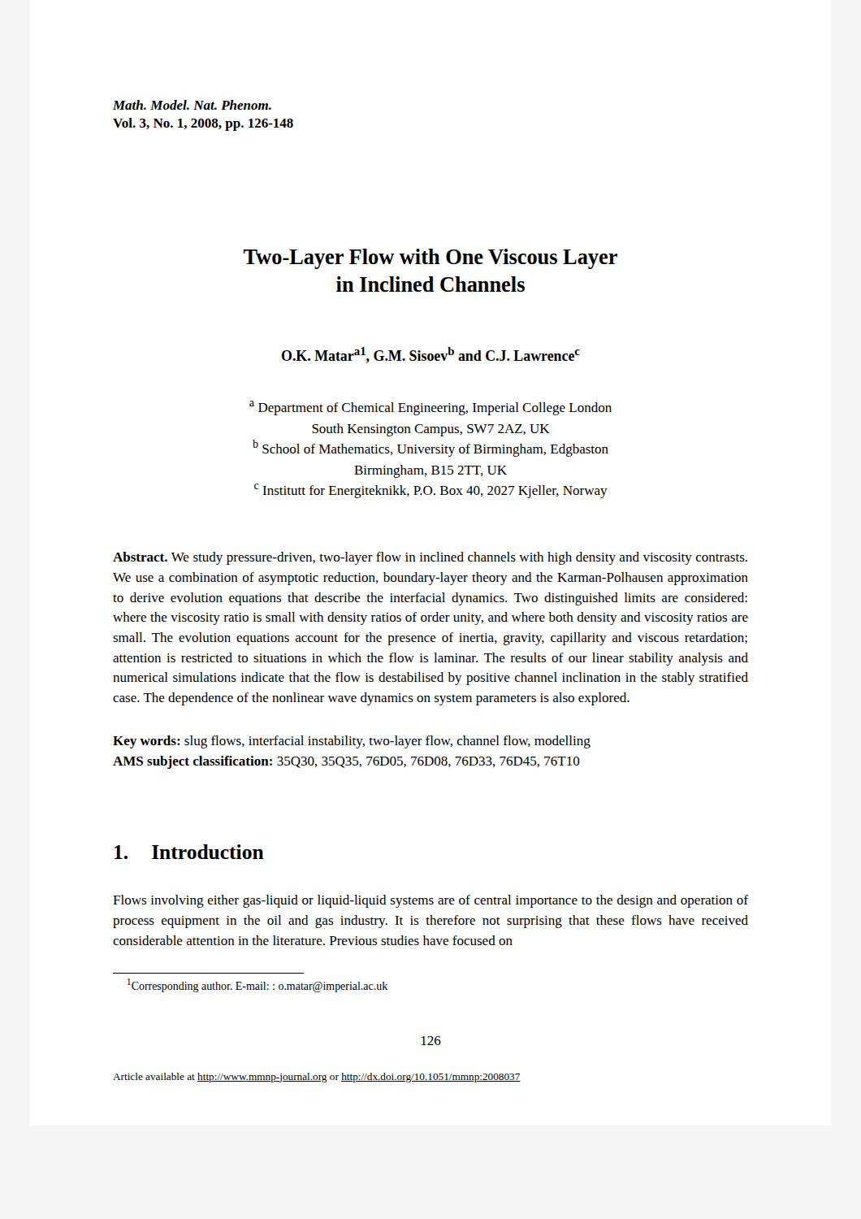Math. Model. Nat. Phenom.
Vol. 3, No. 1, 2008, pp. 126-148
Two-Layer Flow with One Viscous Layer
in Inclined Channels
O.K. Matara1, G.M. Sisoevb and C.J. Lawrencec
a Department of Chemical Engineering, Imperial College London
South Kensington Campus, SW7 2AZ, UK
b School of Mathematics, University of Birmingham, Edgbaston
Birmingham, B15 2TT, UK
c Institutt for Energiteknikk, P.O. Box 40, 2027 Kjeller, Norway
Abstract. We study pressure-driven, two-layer flow in inclined channels with high density and viscosity contrasts. We use a combination of asymptotic reduction, boundary-layer theory and the Karman-Polhausen approximation to derive evolution equations that describe the interfacial dynamics. Two distinguished limits are considered: where the viscosity ratio is small with density ratios of order unity, and where both density and viscosity ratios are small. The evolution equations account for the presence of inertia, gravity, capillarity and viscous retardation; attention is restricted to situations in which the flow is laminar. The results of our linear stability analysis and numerical simulations indicate that the flow is destabilised by positive channel inclination in the stably stratified case. The dependence of the nonlinear wave dynamics on system parameters is also explored.
Key words: slug flows, interfacial instability, two-layer flow, channel flow, modelling
AMS subject classification: 35Q30, 35Q35, 76D05, 76D08, 76D33, 76D45, 76T10
1. Introduction
Flows involving either gas-liquid or liquid-liquid systems are of central importance to the design and operation of process equipment in the oil and gas industry. It is therefore not surprising that these flows have received considerable attention in the literature. Previous studies have focused on
1Corresponding author. E-mail: : o.matar@imperial.ac.uk
126
Article available at http://www.mmnp-journal.org or http://dx.doi.org/10.1051/mmnp:2008037